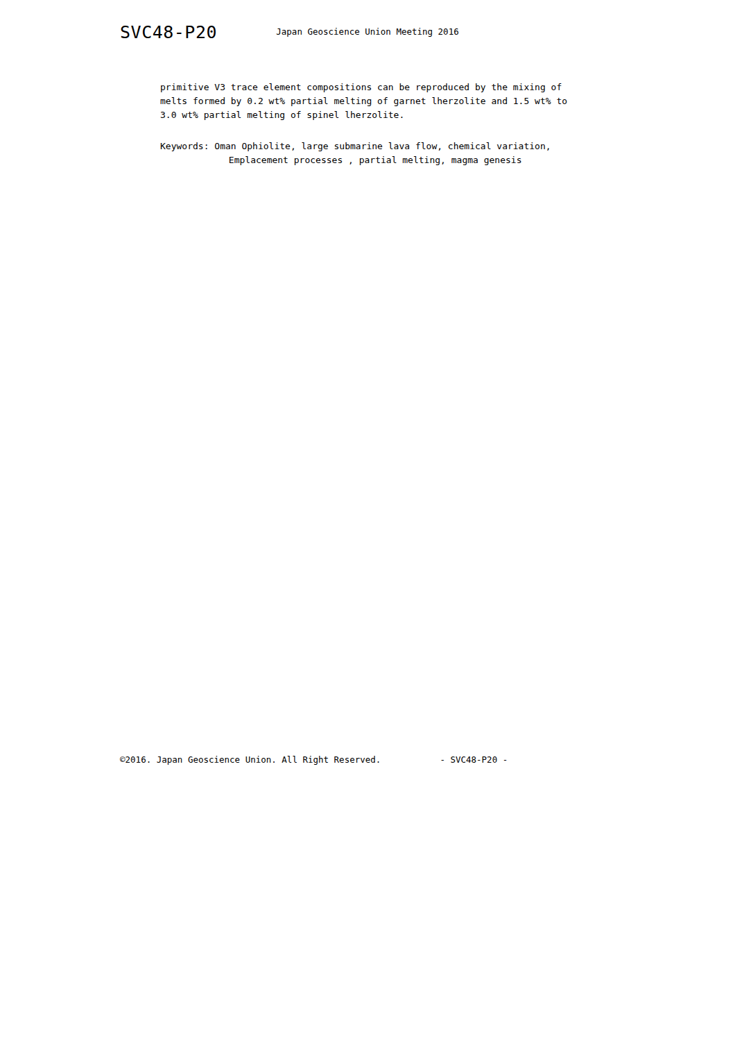SVC48-P20
Japan Geoscience Union Meeting 2016
primitive V3 trace element compositions can be reproduced by the mixing of melts formed by 0.2 wt% partial melting of garnet lherzolite and 1.5 wt% to 3.0 wt% partial melting of spinel lherzolite.
Keywords: Oman Ophiolite, large submarine lava flow, chemical variation, Emplacement processes , partial melting, magma genesis
©2016. Japan Geoscience Union. All Right Reserved. - SVC48-P20 -